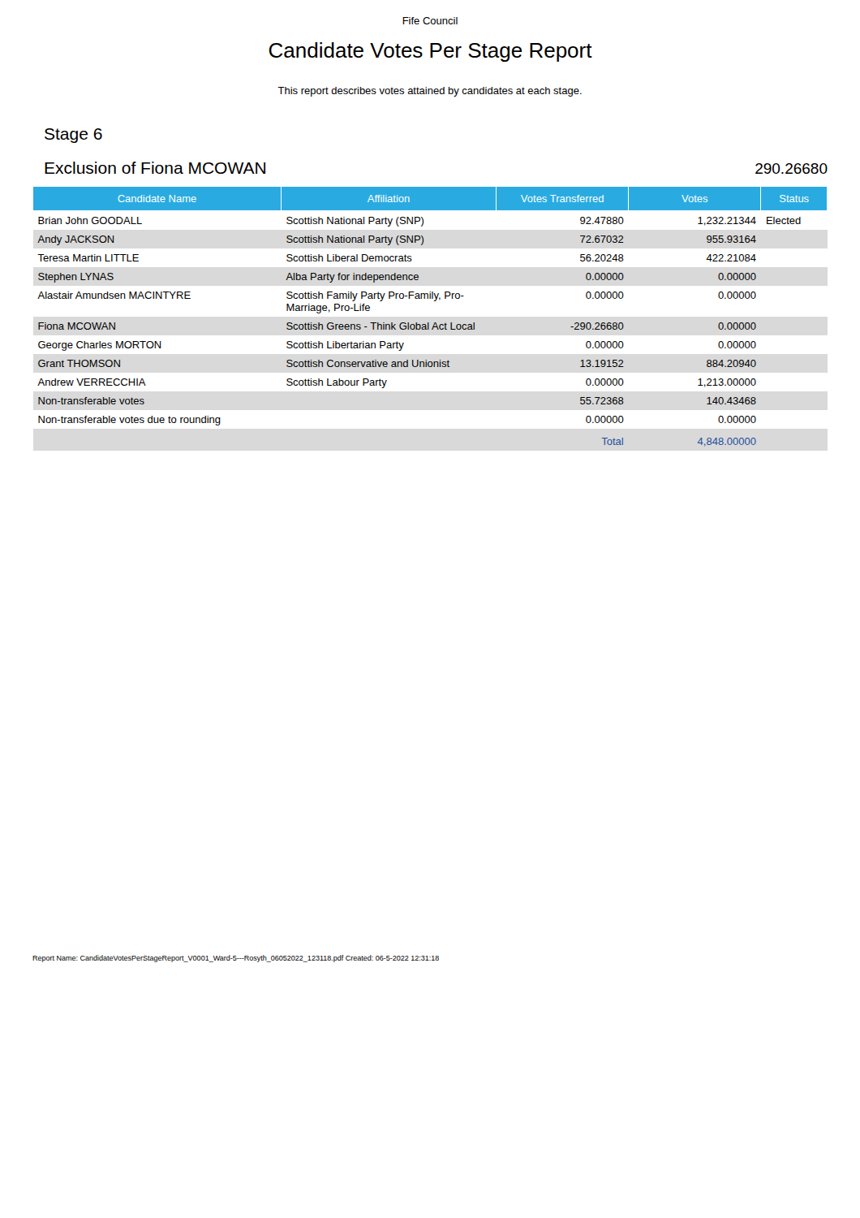Fife Council
Candidate Votes Per Stage Report
This report describes votes attained by candidates at each stage.
Stage 6
Exclusion of Fiona MCOWAN 290.26680
| Candidate Name | Affiliation | Votes Transferred | Votes | Status |
| --- | --- | --- | --- | --- |
| Brian John GOODALL | Scottish National Party (SNP) | 92.47880 | 1,232.21344 | Elected |
| Andy JACKSON | Scottish National Party (SNP) | 72.67032 | 955.93164 | |
| Teresa Martin LITTLE | Scottish Liberal Democrats | 56.20248 | 422.21084 | |
| Stephen LYNAS | Alba Party for independence | 0.00000 | 0.00000 | |
| Alastair Amundsen MACINTYRE | Scottish Family Party Pro-Family, Pro-Marriage, Pro-Life | 0.00000 | 0.00000 | |
| Fiona MCOWAN | Scottish Greens - Think Global Act Local | -290.26680 | 0.00000 | |
| George Charles MORTON | Scottish Libertarian Party | 0.00000 | 0.00000 | |
| Grant THOMSON | Scottish Conservative and Unionist | 13.19152 | 884.20940 | |
| Andrew VERRECCHIA | Scottish Labour Party | 0.00000 | 1,213.00000 | |
| Non-transferable votes | | 55.72368 | 140.43468 | |
| Non-transferable votes due to rounding | 0.00000 | 0.00000 | |
| | | Total | 4,848.00000 | |
Report Name: CandidateVotesPerStageReport_V0001_Ward-5---Rosyth_06052022_123118.pdf Created: 06-5-2022 12:31:18